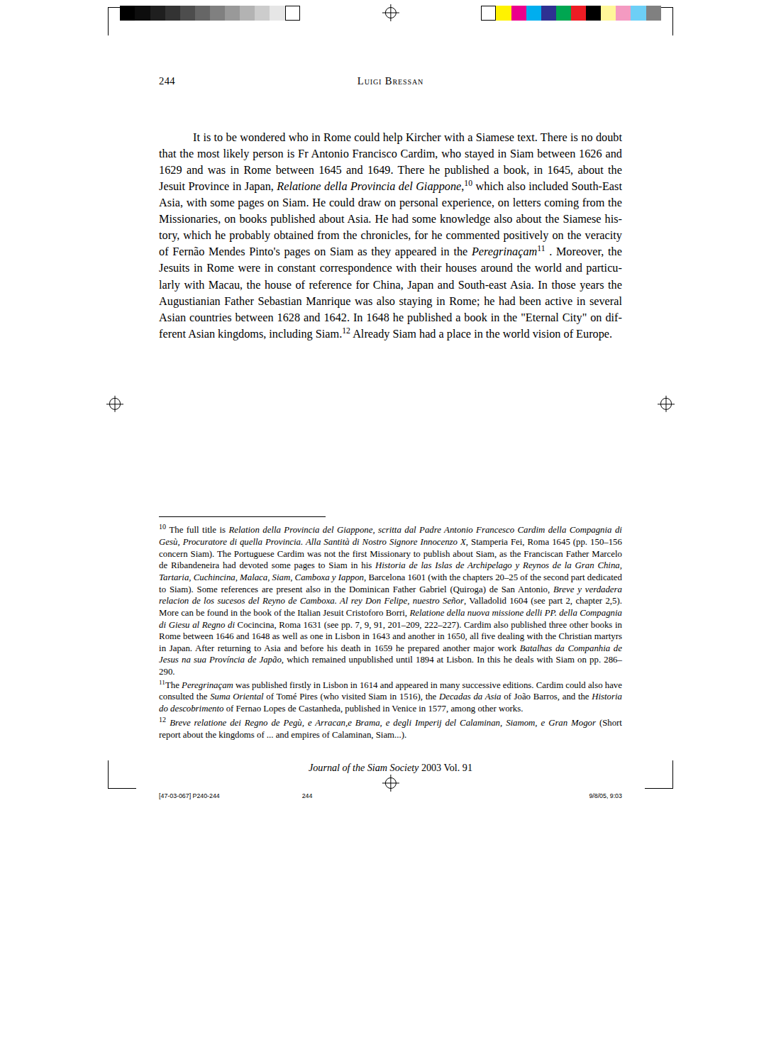244 Luigi Bressan
It is to be wondered who in Rome could help Kircher with a Siamese text. There is no doubt that the most likely person is Fr Antonio Francisco Cardim, who stayed in Siam between 1626 and 1629 and was in Rome between 1645 and 1649. There he published a book, in 1645, about the Jesuit Province in Japan, Relatione della Provincia del Giappone,10 which also included South-East Asia, with some pages on Siam. He could draw on personal experience, on letters coming from the Missionaries, on books published about Asia. He had some knowledge also about the Siamese history, which he probably obtained from the chronicles, for he commented positively on the veracity of Fernão Mendes Pinto's pages on Siam as they appeared in the Peregrinaçam11 . Moreover, the Jesuits in Rome were in constant correspondence with their houses around the world and particularly with Macau, the house of reference for China, Japan and South-east Asia. In those years the Augustianian Father Sebastian Manrique was also staying in Rome; he had been active in several Asian countries between 1628 and 1642. In 1648 he published a book in the "Eternal City" on different Asian kingdoms, including Siam.12 Already Siam had a place in the world vision of Europe.
10 The full title is Relation della Provincia del Giappone, scritta dal Padre Antonio Francesco Cardim della Compagnia di Gesù, Procuratore di quella Provincia. Alla Santità di Nostro Signore Innocenzo X, Stamperia Fei, Roma 1645 (pp. 150–156 concern Siam). The Portuguese Cardim was not the first Missionary to publish about Siam, as the Franciscan Father Marcelo de Ribandeneira had devoted some pages to Siam in his Historia de las Islas de Archipelago y Reynos de la Gran China, Tartaria, Cuchincina, Malaca, Siam, Camboxa y Iappon, Barcelona 1601 (with the chapters 20–25 of the second part dedicated to Siam). Some references are present also in the Dominican Father Gabriel (Quiroga) de San Antonio, Breve y verdadera relacion de los sucesos del Reyno de Camboxa. Al rey Don Felipe, nuestro Señor, Valladolid 1604 (see part 2, chapter 2,5). More can be found in the book of the Italian Jesuit Cristoforo Borri, Relatione della nuova missione delli PP. della Compagnia di Giesu al Regno di Cocincina, Roma 1631 (see pp. 7, 9, 91, 201–209, 222–227). Cardim also published three other books in Rome between 1646 and 1648 as well as one in Lisbon in 1643 and another in 1650, all five dealing with the Christian martyrs in Japan. After returning to Asia and before his death in 1659 he prepared another major work Batalhas da Companhia de Jesus na sua Província de Japão, which remained unpublished until 1894 at Lisbon. In this he deals with Siam on pp. 286–290.
11The Peregrinaçam was published firstly in Lisbon in 1614 and appeared in many successive editions. Cardim could also have consulted the Suma Oriental of Tomé Pires (who visited Siam in 1516), the Decadas da Asia of João Barros, and the Historia do descobrimento of Fernao Lopes de Castanheda, published in Venice in 1577, among other works.
12 Breve relatione dei Regno de Pegù, e Arracan,e Brama, e degli Imperij del Calaminan, Siamom, e Gran Mogor (Short report about the kingdoms of ... and empires of Calaminan, Siam...).
Journal of the Siam Society 2003 Vol. 91
[47-03-067] P240-244 244 9/8/05, 9:03